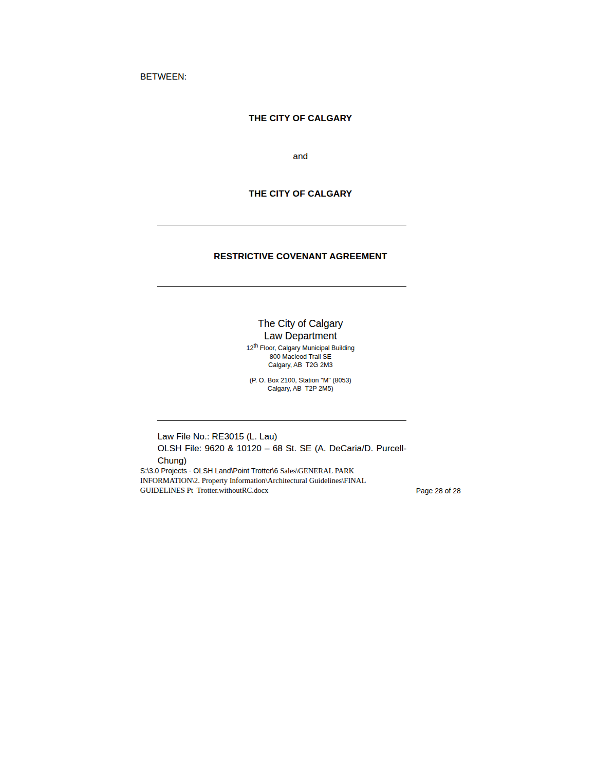BETWEEN:
THE CITY OF CALGARY
and
THE CITY OF CALGARY
RESTRICTIVE COVENANT AGREEMENT
The City of Calgary
Law Department
12th Floor, Calgary Municipal Building
800 Macleod Trail SE
Calgary, AB T2G 2M3
(P. O. Box 2100, Station "M" (8053)
Calgary, AB T2P 2M5)
Law File No.: RE3015 (L. Lau)
OLSH File: 9620 & 10120 – 68 St. SE (A. DeCaria/D. Purcell-Chung)
S:\3.0 Projects - OLSH Land\Point Trotter\6 Sales\GENERAL PARK INFORMATION\2. Property Information\Architectural Guidelines\FINAL GUIDELINES Pt Trotter.withoutRC.docx
Page 28 of 28